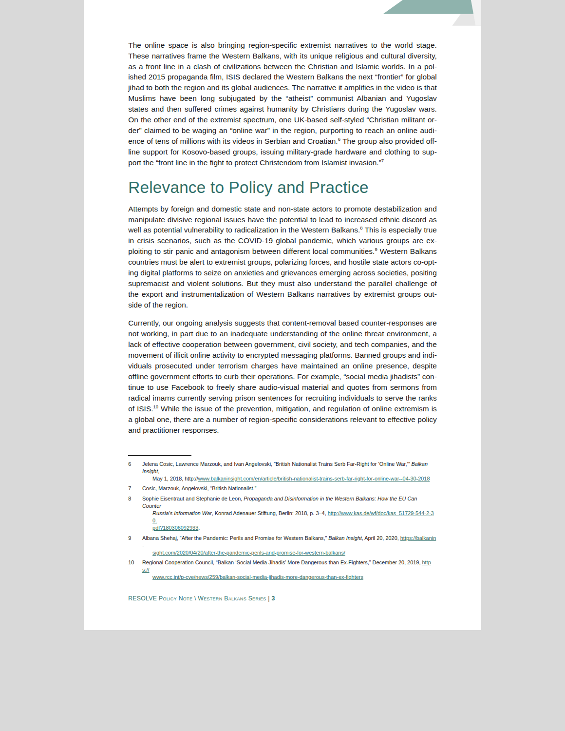The online space is also bringing region-specific extremist narratives to the world stage. These narratives frame the Western Balkans, with its unique religious and cultural diversity, as a front line in a clash of civilizations between the Christian and Islamic worlds. In a polished 2015 propaganda film, ISIS declared the Western Balkans the next “frontier” for global jihad to both the region and its global audiences. The narrative it amplifies in the video is that Muslims have been long subjugated by the “atheist” communist Albanian and Yugoslav states and then suffered crimes against humanity by Christians during the Yugoslav wars. On the other end of the extremist spectrum, one UK-based self-styled “Christian militant order” claimed to be waging an “online war” in the region, purporting to reach an online audience of tens of millions with its videos in Serbian and Croatian.6 The group also provided offline support for Kosovo-based groups, issuing military-grade hardware and clothing to support the “front line in the fight to protect Christendom from Islamist invasion.”7
Relevance to Policy and Practice
Attempts by foreign and domestic state and non-state actors to promote destabilization and manipulate divisive regional issues have the potential to lead to increased ethnic discord as well as potential vulnerability to radicalization in the Western Balkans.8 This is especially true in crisis scenarios, such as the COVID-19 global pandemic, which various groups are exploiting to stir panic and antagonism between different local communities.9 Western Balkans countries must be alert to extremist groups, polarizing forces, and hostile state actors co-opting digital platforms to seize on anxieties and grievances emerging across societies, positing supremacist and violent solutions. But they must also understand the parallel challenge of the export and instrumentalization of Western Balkans narratives by extremist groups outside of the region.
Currently, our ongoing analysis suggests that content-removal based counter-responses are not working, in part due to an inadequate understanding of the online threat environment, a lack of effective cooperation between government, civil society, and tech companies, and the movement of illicit online activity to encrypted messaging platforms. Banned groups and individuals prosecuted under terrorism charges have maintained an online presence, despite offline government efforts to curb their operations. For example, “social media jihadists” continue to use Facebook to freely share audio-visual material and quotes from sermons from radical imams currently serving prison sentences for recruiting individuals to serve the ranks of ISIS.10 While the issue of the prevention, mitigation, and regulation of online extremism is a global one, there are a number of region-specific considerations relevant to effective policy and practitioner responses.
6
Jelena Cosic, Lawrence Marzouk, and Ivan Angelovski, “British Nationalist Trains Serb Far-Right for ‘Online War,’” Balkan Insight, May 1, 2018, http://www.balkaninsight.com/en/article/british-nationalist-trains-serb-far-right-for-online-war--04-30-2018
7
Cosic, Marzouk, Angelovski, “British Nationalist.”
8
Sophie Eisentraut and Stephanie de Leon, Propaganda and Disinformation in the Western Balkans: How the EU Can Counter Russia’s Information War, Konrad Adenauer Stiftung, Berlin: 2018, p. 3–4, http://www.kas.de/wf/doc/kas_51729-544-2-30. pdf?180306092933.
9
Albana Shehaj, “After the Pandemic: Perils and Promise for Western Balkans,” Balkan Insight, April 20, 2020, https://balkanin- sight.com/2020/04/20/after-the-pandemic-perils-and-promise-for-western-balkans/
10
Regional Cooperation Council, “Balkan ‘Social Media Jihadis’ More Dangerous than Ex-Fighters,” December 20, 2019, https:// www.rcc.int/p-cve/news/259/balkan-social-media-jihadis-more-dangerous-than-ex-fighters
RESOLVE Policy Note \ Western Balkans Series | 3